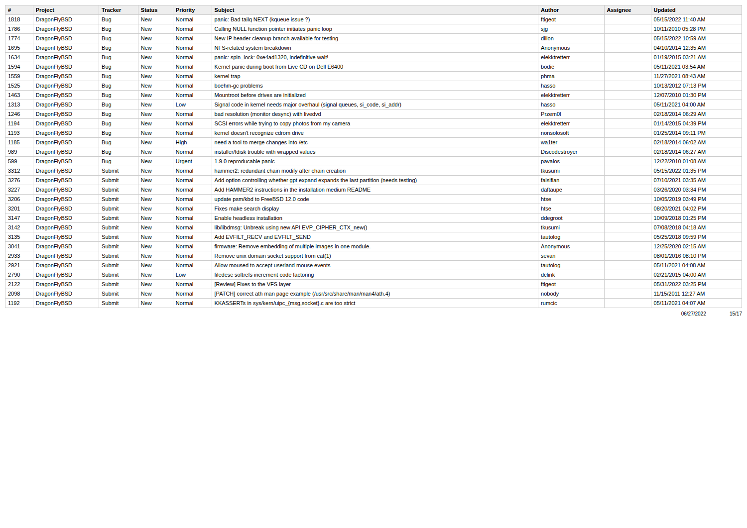| # | Project | Tracker | Status | Priority | Subject | Author | Assignee | Updated |
| --- | --- | --- | --- | --- | --- | --- | --- | --- |
| 1818 | DragonFlyBSD | Bug | New | Normal | panic: Bad tailq NEXT (kqueue issue ?) | ftigeot | | 05/15/2022 11:40 AM |
| 1786 | DragonFlyBSD | Bug | New | Normal | Calling NULL function pointer initiates panic loop | sjg | | 10/11/2010 05:28 PM |
| 1774 | DragonFlyBSD | Bug | New | Normal | New IP header cleanup branch available for testing | dillon | | 05/15/2022 10:59 AM |
| 1695 | DragonFlyBSD | Bug | New | Normal | NFS-related system breakdown | Anonymous | | 04/10/2014 12:35 AM |
| 1634 | DragonFlyBSD | Bug | New | Normal | panic: spin_lock: 0xe4ad1320, indefinitive wait! | elekktretterr | | 01/19/2015 03:21 AM |
| 1594 | DragonFlyBSD | Bug | New | Normal | Kernel panic during boot from Live CD on Dell E6400 | bodie | | 05/11/2021 03:54 AM |
| 1559 | DragonFlyBSD | Bug | New | Normal | kernel trap | phma | | 11/27/2021 08:43 AM |
| 1525 | DragonFlyBSD | Bug | New | Normal | boehm-gc problems | hasso | | 10/13/2012 07:13 PM |
| 1463 | DragonFlyBSD | Bug | New | Normal | Mountroot before drives are initialized | elekktretterr | | 12/07/2010 01:30 PM |
| 1313 | DragonFlyBSD | Bug | New | Low | Signal code in kernel needs major overhaul (signal queues, si_code, si_addr) | hasso | | 05/11/2021 04:00 AM |
| 1246 | DragonFlyBSD | Bug | New | Normal | bad resolution (monitor desync) with livedvd | Przem0l | | 02/18/2014 06:29 AM |
| 1194 | DragonFlyBSD | Bug | New | Normal | SCSI errors while trying to copy photos from my camera | elekktretterr | | 01/14/2015 04:39 PM |
| 1193 | DragonFlyBSD | Bug | New | Normal | kernel doesn't recognize cdrom drive | nonsolosoft | | 01/25/2014 09:11 PM |
| 1185 | DragonFlyBSD | Bug | New | High | need a tool to merge changes into /etc | wa1ter | | 02/18/2014 06:02 AM |
| 989 | DragonFlyBSD | Bug | New | Normal | installer/fdisk trouble with wrapped values | Discodestroyer | | 02/18/2014 06:27 AM |
| 599 | DragonFlyBSD | Bug | New | Urgent | 1.9.0 reproducable panic | pavalos | | 12/22/2010 01:08 AM |
| 3312 | DragonFlyBSD | Submit | New | Normal | hammer2: redundant chain modify after chain creation | tkusumi | | 05/15/2022 01:35 PM |
| 3276 | DragonFlyBSD | Submit | New | Normal | Add option controlling whether gpt expand expands the last partition (needs testing) | falsifian | | 07/10/2021 03:35 AM |
| 3227 | DragonFlyBSD | Submit | New | Normal | Add HAMMER2 instructions in the installation medium README | daftaupe | | 03/26/2020 03:34 PM |
| 3206 | DragonFlyBSD | Submit | New | Normal | update psm/kbd to FreeBSD 12.0 code | htse | | 10/05/2019 03:49 PM |
| 3201 | DragonFlyBSD | Submit | New | Normal | Fixes make search display | htse | | 08/20/2021 04:02 PM |
| 3147 | DragonFlyBSD | Submit | New | Normal | Enable headless installation | ddegroot | | 10/09/2018 01:25 PM |
| 3142 | DragonFlyBSD | Submit | New | Normal | lib/libdmsg: Unbreak using new API EVP_CIPHER_CTX_new() | tkusumi | | 07/08/2018 04:18 AM |
| 3135 | DragonFlyBSD | Submit | New | Normal | Add EVFILT_RECV and EVFILT_SEND | tautolog | | 05/25/2018 09:59 PM |
| 3041 | DragonFlyBSD | Submit | New | Normal | firmware: Remove embedding of multiple images in one module. | Anonymous | | 12/25/2020 02:15 AM |
| 2933 | DragonFlyBSD | Submit | New | Normal | Remove unix domain socket support from cat(1) | sevan | | 08/01/2016 08:10 PM |
| 2921 | DragonFlyBSD | Submit | New | Normal | Allow moused to accept userland mouse events | tautolog | | 05/11/2021 04:08 AM |
| 2790 | DragonFlyBSD | Submit | New | Low | filedesc softrefs increment code factoring | dclink | | 02/21/2015 04:00 AM |
| 2122 | DragonFlyBSD | Submit | New | Normal | [Review] Fixes to the VFS layer | ftigeot | | 05/31/2022 03:25 PM |
| 2098 | DragonFlyBSD | Submit | New | Normal | [PATCH] correct ath man page example (/usr/src/share/man/man4/ath.4) | nobody | | 11/15/2011 12:27 AM |
| 1192 | DragonFlyBSD | Submit | New | Normal | KKASSERTs in sys/kern/uipc_{msg,socket}.c are too strict | rumcic | | 05/11/2021 04:07 AM |
06/27/2022 15/17